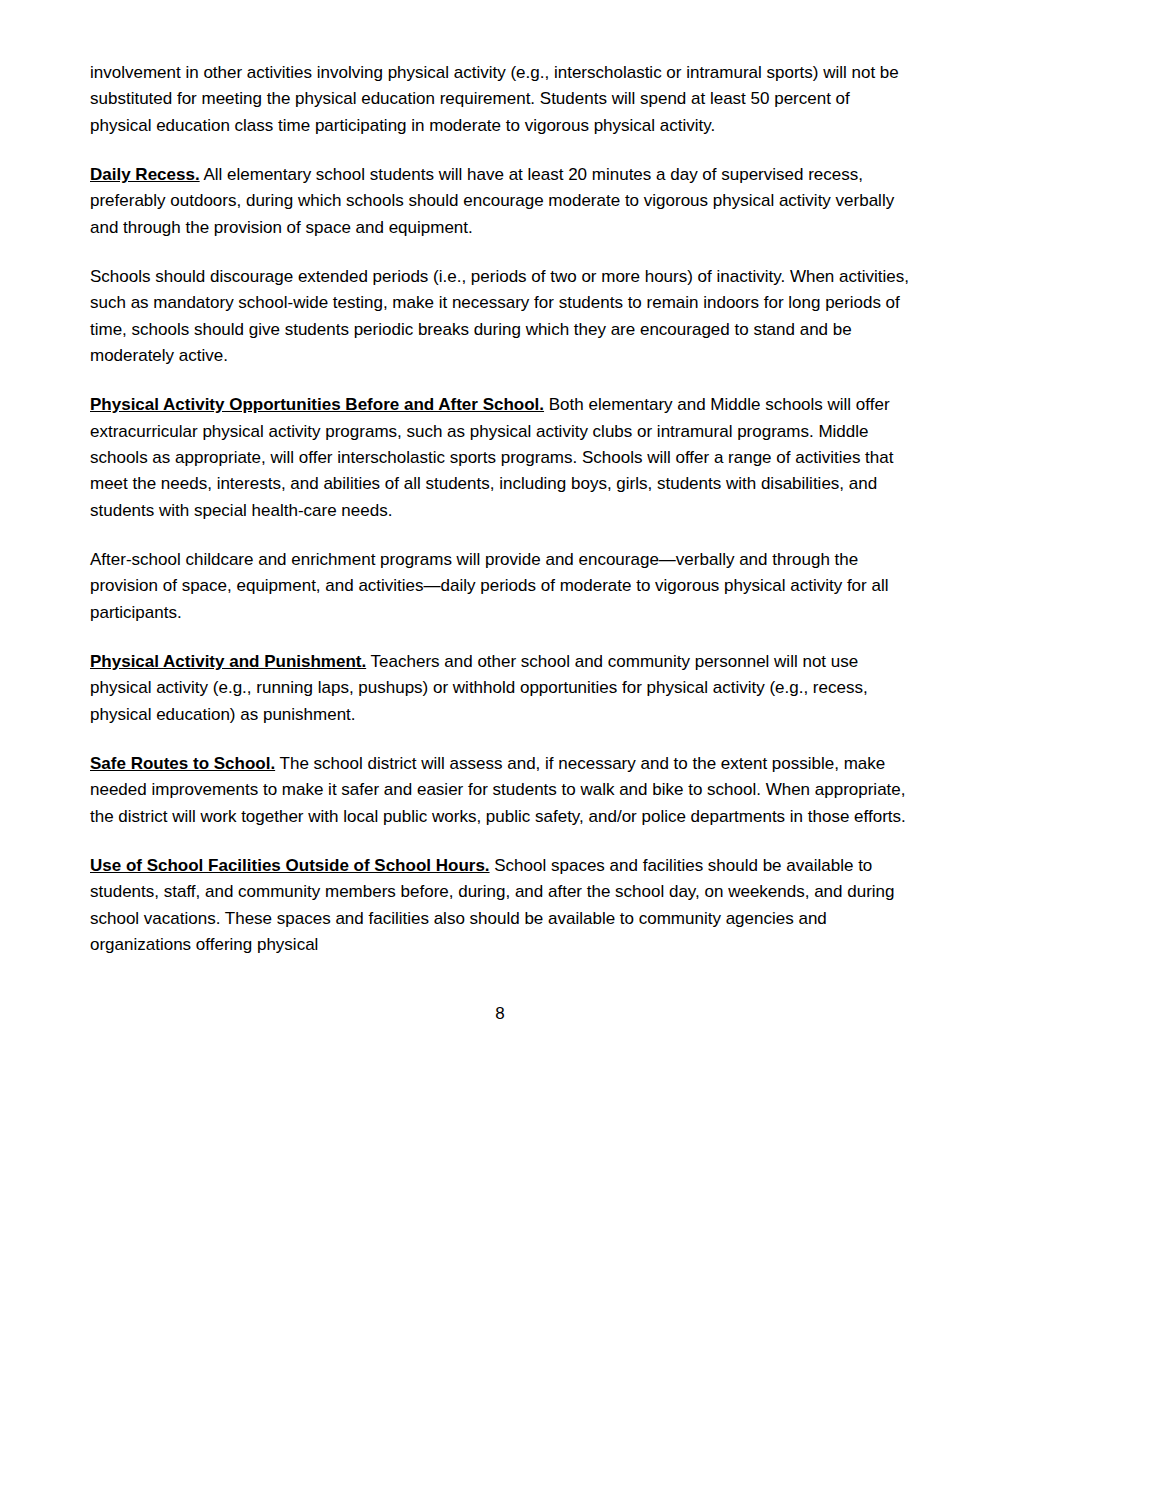involvement in other activities involving physical activity (e.g., interscholastic or intramural sports) will not be substituted for meeting the physical education requirement. Students will spend at least 50 percent of physical education class time participating in moderate to vigorous physical activity.
Daily Recess. All elementary school students will have at least 20 minutes a day of supervised recess, preferably outdoors, during which schools should encourage moderate to vigorous physical activity verbally and through the provision of space and equipment.
Schools should discourage extended periods (i.e., periods of two or more hours) of inactivity. When activities, such as mandatory school-wide testing, make it necessary for students to remain indoors for long periods of time, schools should give students periodic breaks during which they are encouraged to stand and be moderately active.
Physical Activity Opportunities Before and After School. Both elementary and Middle schools will offer extracurricular physical activity programs, such as physical activity clubs or intramural programs. Middle schools as appropriate, will offer interscholastic sports programs. Schools will offer a range of activities that meet the needs, interests, and abilities of all students, including boys, girls, students with disabilities, and students with special health-care needs.
After-school childcare and enrichment programs will provide and encourage—verbally and through the provision of space, equipment, and activities—daily periods of moderate to vigorous physical activity for all participants.
Physical Activity and Punishment. Teachers and other school and community personnel will not use physical activity (e.g., running laps, pushups) or withhold opportunities for physical activity (e.g., recess, physical education) as punishment.
Safe Routes to School. The school district will assess and, if necessary and to the extent possible, make needed improvements to make it safer and easier for students to walk and bike to school. When appropriate, the district will work together with local public works, public safety, and/or police departments in those efforts.
Use of School Facilities Outside of School Hours. School spaces and facilities should be available to students, staff, and community members before, during, and after the school day, on weekends, and during school vacations. These spaces and facilities also should be available to community agencies and organizations offering physical
8